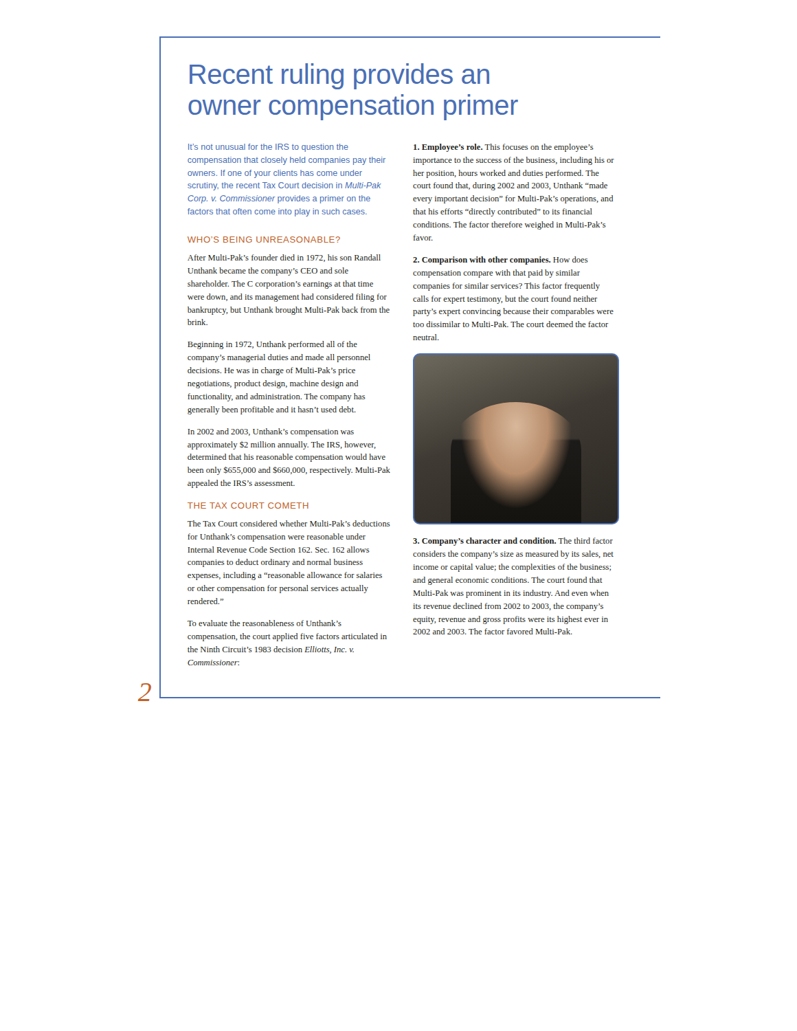Recent ruling provides an
owner compensation primer
It’s not unusual for the IRS to question the compensation that closely held companies pay their owners. If one of your clients has come under scrutiny, the recent Tax Court decision in Multi-Pak Corp. v. Commissioner provides a primer on the factors that often come into play in such cases.
Who’s being unreasonable?
After Multi-Pak’s founder died in 1972, his son Randall Unthank became the company’s CEO and sole shareholder. The C corporation’s earnings at that time were down, and its management had considered filing for bankruptcy, but Unthank brought Multi-Pak back from the brink.
Beginning in 1972, Unthank performed all of the company’s managerial duties and made all personnel decisions. He was in charge of Multi-Pak’s price negotiations, product design, machine design and functionality, and administration. The company has generally been profitable and it hasn’t used debt.
In 2002 and 2003, Unthank’s compensation was approximately $2 million annually. The IRS, however, determined that his reasonable compensation would have been only $655,000 and $660,000, respectively. Multi-Pak appealed the IRS’s assessment.
The Tax Court cometh
The Tax Court considered whether Multi-Pak’s deductions for Unthank’s compensation were reasonable under Internal Revenue Code Section 162. Sec. 162 allows companies to deduct ordinary and normal business expenses, including a “reasonable allowance for salaries or other compensation for personal services actually rendered.”
To evaluate the reasonableness of Unthank’s compensation, the court applied five factors articulated in the Ninth Circuit’s 1983 decision Elliotts, Inc. v. Commissioner:
1. Employee’s role. This focuses on the employee’s importance to the success of the business, including his or her position, hours worked and duties performed. The court found that, during 2002 and 2003, Unthank “made every important decision” for Multi-Pak’s operations, and that his efforts “directly contributed” to its financial conditions. The factor therefore weighed in Multi-Pak’s favor.
2. Comparison with other companies. How does compensation compare with that paid by similar companies for similar services? This factor frequently calls for expert testimony, but the court found neither party’s expert convincing because their comparables were too dissimilar to Multi-Pak. The court deemed the factor neutral.
3. Company’s character and condition. The third factor considers the company’s size as measured by its sales, net income or capital value; the complexities of the business; and general economic conditions. The court found that Multi-Pak was prominent in its industry. And even when its revenue declined from 2002 to 2003, the company’s equity, revenue and gross profits were its highest ever in 2002 and 2003. The factor favored Multi-Pak.
2